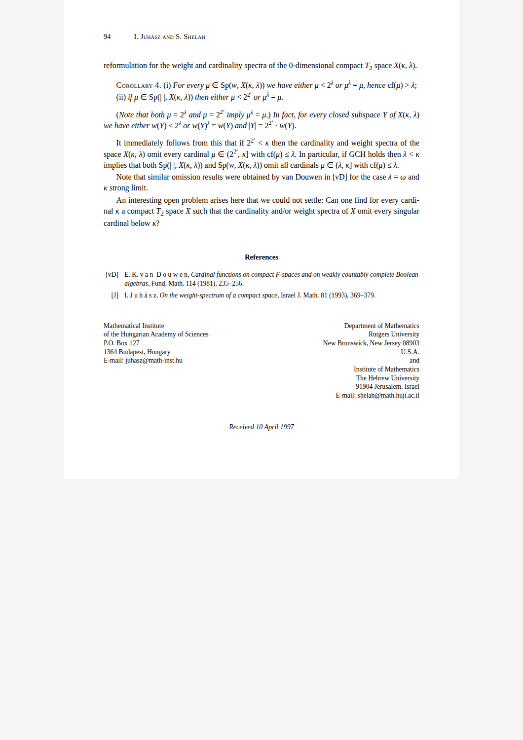94 I. Juhász and S. Shelah
reformulation for the weight and cardinality spectra of the 0-dimensional compact T2 space X(κ, λ).
Corollary 4. (i) For every μ ∈ Sp(w, X(κ, λ)) we have either μ < 2λ or μλ = μ, hence cf(μ) > λ;
(ii) if μ ∈ Sp(| |, X(κ, λ)) then either μ < 22λ or μλ = μ.
(Note that both μ = 2λ and μ = 22λ imply μλ = μ.) In fact, for every closed subspace Y of X(κ, λ) we have either w(Y) ≤ 2λ or w(Y)λ = w(Y) and |Y| = 22λ · w(Y).
It immediately follows from this that if 22λ < κ then the cardinality and weight spectra of the space X(κ, λ) omit every cardinal μ ∈ (22λ, κ] with cf(μ) ≤ λ. In particular, if GCH holds then λ < κ implies that both Sp(| |, X(κ, λ)) and Sp(w, X(κ, λ)) omit all cardinals μ ∈ (λ, κ] with cf(μ) ≤ λ.
Note that similar omission results were obtained by van Douwen in [vD] for the case λ = ω and κ strong limit.
An interesting open problem arises here that we could not settle: Can one find for every cardinal κ a compact T2 space X such that the cardinality and/or weight spectra of X omit every singular cardinal below κ?
References
[vD]
E. K. v a n D o u w e n, Cardinal functions on compact F-spaces and on weakly countably complete Boolean algebras, Fund. Math. 114 (1981), 235–256.
[J]
I. J u h á s z, On the weight-spectrum of a compact space, Israel J. Math. 81 (1993), 369–379.
Mathematical Institute
of the Hungarian Academy of Sciences
P.O. Box 127
1364 Budapest, Hungary
E-mail: juhasz@math-inst.hu
Department of Mathematics
Rutgers University
New Brunswick, New Jersey 08903
U.S.A.
and
Institute of Mathematics
The Hebrew University
91904 Jerusalem, Israel
E-mail: shelah@math.huji.ac.il
Received 10 April 1997